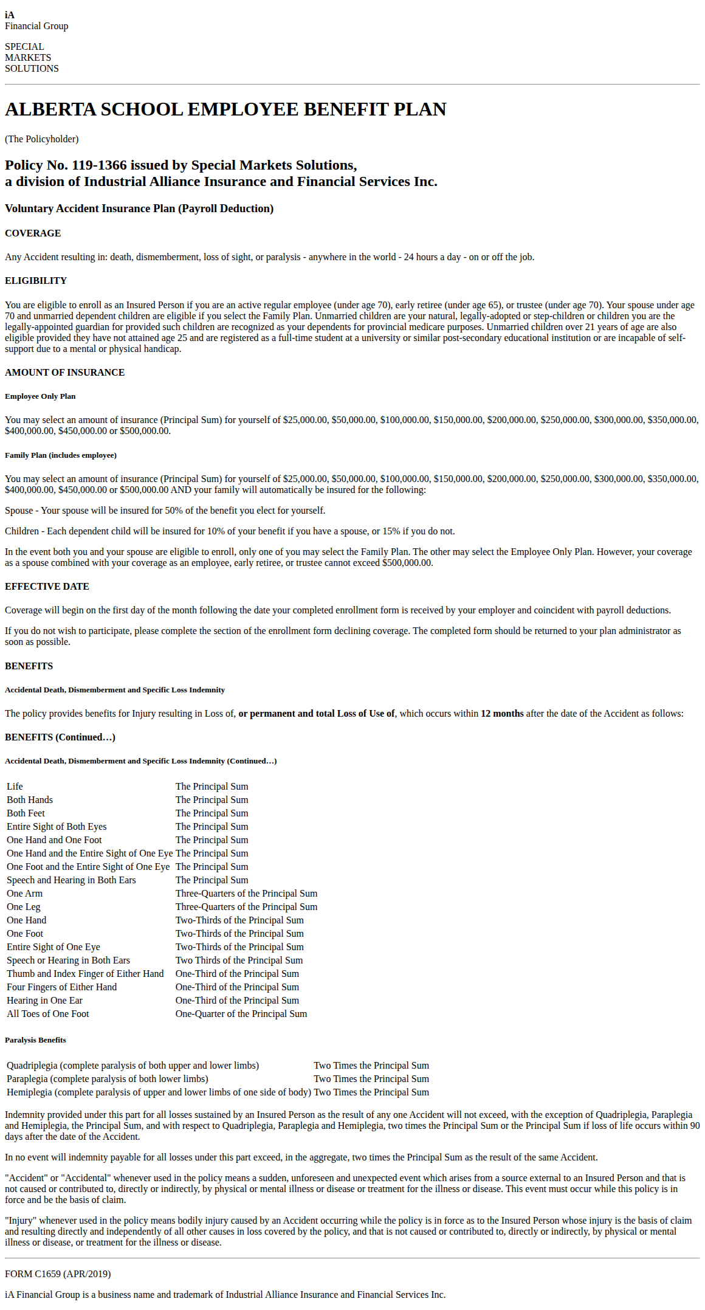iA
Financial Group
SPECIAL
MARKETS
SOLUTIONS
ALBERTA SCHOOL EMPLOYEE BENEFIT PLAN
(The Policyholder)
Policy No. 119-1366 issued by Special Markets Solutions,
a division of Industrial Alliance Insurance and Financial Services Inc.
Voluntary Accident Insurance Plan (Payroll Deduction)
COVERAGE
Any Accident resulting in: death, dismemberment, loss of sight, or paralysis - anywhere in the world - 24 hours a day - on or off the job.
ELIGIBILITY
You are eligible to enroll as an Insured Person if you are an active regular employee (under age 70), early retiree (under age 65), or trustee (under age 70). Your spouse under age 70 and unmarried dependent children are eligible if you select the Family Plan. Unmarried children are your natural, legally-adopted or step-children or children you are the legally-appointed guardian for provided such children are recognized as your dependents for provincial medicare purposes. Unmarried children over 21 years of age are also eligible provided they have not attained age 25 and are registered as a full-time student at a university or similar post-secondary educational institution or are incapable of self-support due to a mental or physical handicap.
AMOUNT OF INSURANCE
Employee Only Plan
You may select an amount of insurance (Principal Sum) for yourself of $25,000.00, $50,000.00, $100,000.00, $150,000.00, $200,000.00, $250,000.00, $300,000.00, $350,000.00, $400,000.00, $450,000.00 or $500,000.00.
Family Plan (includes employee)
You may select an amount of insurance (Principal Sum) for yourself of $25,000.00, $50,000.00, $100,000.00, $150,000.00, $200,000.00, $250,000.00, $300,000.00, $350,000.00, $400,000.00, $450,000.00 or $500,000.00 AND your family will automatically be insured for the following:
Spouse - Your spouse will be insured for 50% of the benefit you elect for yourself.
Children - Each dependent child will be insured for 10% of your benefit if you have a spouse, or 15% if you do not.
In the event both you and your spouse are eligible to enroll, only one of you may select the Family Plan. The other may select the Employee Only Plan. However, your coverage as a spouse combined with your coverage as an employee, early retiree, or trustee cannot exceed $500,000.00.
EFFECTIVE DATE
Coverage will begin on the first day of the month following the date your completed enrollment form is received by your employer and coincident with payroll deductions.
If you do not wish to participate, please complete the section of the enrollment form declining coverage. The completed form should be returned to your plan administrator as soon as possible.
BENEFITS
Accidental Death, Dismemberment and Specific Loss Indemnity
The policy provides benefits for Injury resulting in Loss of, or permanent and total Loss of Use of, which occurs within 12 months after the date of the Accident as follows:
BENEFITS (Continued…)
Accidental Death, Dismemberment and Specific Loss Indemnity (Continued…)
| Life | The Principal Sum |
| Both Hands | The Principal Sum |
| Both Feet | The Principal Sum |
| Entire Sight of Both Eyes | The Principal Sum |
| One Hand and One Foot | The Principal Sum |
| One Hand and the Entire Sight of One Eye | The Principal Sum |
| One Foot and the Entire Sight of One Eye | The Principal Sum |
| Speech and Hearing in Both Ears | The Principal Sum |
| One Arm | Three-Quarters of the Principal Sum |
| One Leg | Three-Quarters of the Principal Sum |
| One Hand | Two-Thirds of the Principal Sum |
| One Foot | Two-Thirds of the Principal Sum |
| Entire Sight of One Eye | Two-Thirds of the Principal Sum |
| Speech or Hearing in Both Ears | Two Thirds of the Principal Sum |
| Thumb and Index Finger of Either Hand | One-Third of the Principal Sum |
| Four Fingers of Either Hand | One-Third of the Principal Sum |
| Hearing in One Ear | One-Third of the Principal Sum |
| All Toes of One Foot | One-Quarter of the Principal Sum |
Paralysis Benefits
| Quadriplegia (complete paralysis of both upper and lower limbs) | Two Times the Principal Sum |
| Paraplegia (complete paralysis of both lower limbs) | Two Times the Principal Sum |
| Hemiplegia (complete paralysis of upper and lower limbs of one side of body) | Two Times the Principal Sum |
Indemnity provided under this part for all losses sustained by an Insured Person as the result of any one Accident will not exceed, with the exception of Quadriplegia, Paraplegia and Hemiplegia, the Principal Sum, and with respect to Quadriplegia, Paraplegia and Hemiplegia, two times the Principal Sum or the Principal Sum if loss of life occurs within 90 days after the date of the Accident.
In no event will indemnity payable for all losses under this part exceed, in the aggregate, two times the Principal Sum as the result of the same Accident.
"Accident" or "Accidental" whenever used in the policy means a sudden, unforeseen and unexpected event which arises from a source external to an Insured Person and that is not caused or contributed to, directly or indirectly, by physical or mental illness or disease or treatment for the illness or disease. This event must occur while this policy is in force and be the basis of claim.
"Injury" whenever used in the policy means bodily injury caused by an Accident occurring while the policy is in force as to the Insured Person whose injury is the basis of claim and resulting directly and independently of all other causes in loss covered by the policy, and that is not caused or contributed to, directly or indirectly, by physical or mental illness or disease, or treatment for the illness or disease.
FORM C1659 (APR/2019)
iA Financial Group is a business name and trademark of Industrial Alliance Insurance and Financial Services Inc.